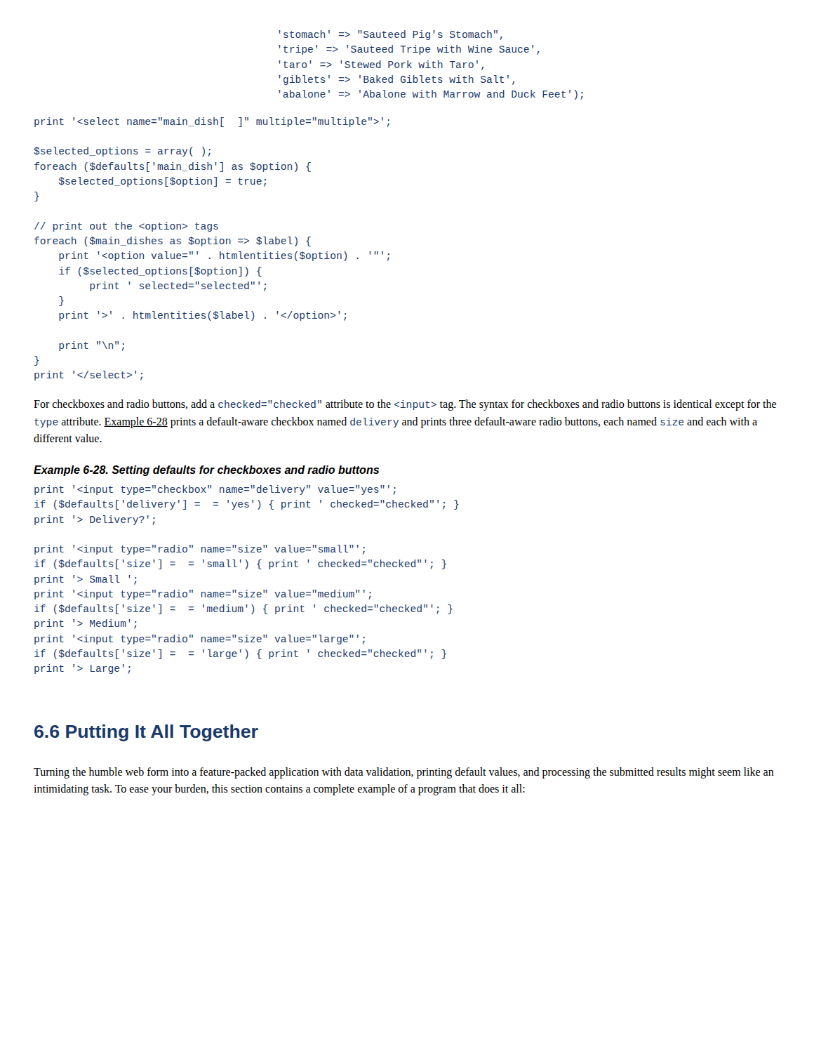'stomach' => "Sauteed Pig's Stomach",
                'tripe' => 'Sauteed Tripe with Wine Sauce',
                'taro' => 'Stewed Pork with Taro',
                'giblets' => 'Baked Giblets with Salt',
                'abalone' => 'Abalone with Marrow and Duck Feet');
print '<select name="main_dish[  ]" multiple="multiple">';

$selected_options = array( );
foreach ($defaults['main_dish'] as $option) {
    $selected_options[$option] = true;
}

// print out the <option> tags
foreach ($main_dishes as $option => $label) {
    print '<option value="' . htmlentities($option) . '"';
    if ($selected_options[$option]) {
         print ' selected="selected"';
    }
    print '>' . htmlentities($label) . '</option>';

    print "\n";
}
print '</select>';
For checkboxes and radio buttons, add a checked="checked" attribute to the <input> tag. The syntax for checkboxes and radio buttons is identical except for the type attribute. Example 6-28 prints a default-aware checkbox named delivery and prints three default-aware radio buttons, each named size and each with a different value.
Example 6-28. Setting defaults for checkboxes and radio buttons
print '<input type="checkbox" name="delivery" value="yes"';
if ($defaults['delivery'] =  = 'yes') { print ' checked="checked"'; }
print '> Delivery?';

print '<input type="radio" name="size" value="small"';
if ($defaults['size'] =  = 'small') { print ' checked="checked"'; }
print '> Small ';
print '<input type="radio" name="size" value="medium"';
if ($defaults['size'] =  = 'medium') { print ' checked="checked"'; }
print '> Medium';
print '<input type="radio" name="size" value="large"';
if ($defaults['size'] =  = 'large') { print ' checked="checked"'; }
print '> Large';
6.6 Putting It All Together
Turning the humble web form into a feature-packed application with data validation, printing default values, and processing the submitted results might seem like an intimidating task. To ease your burden, this section contains a complete example of a program that does it all: